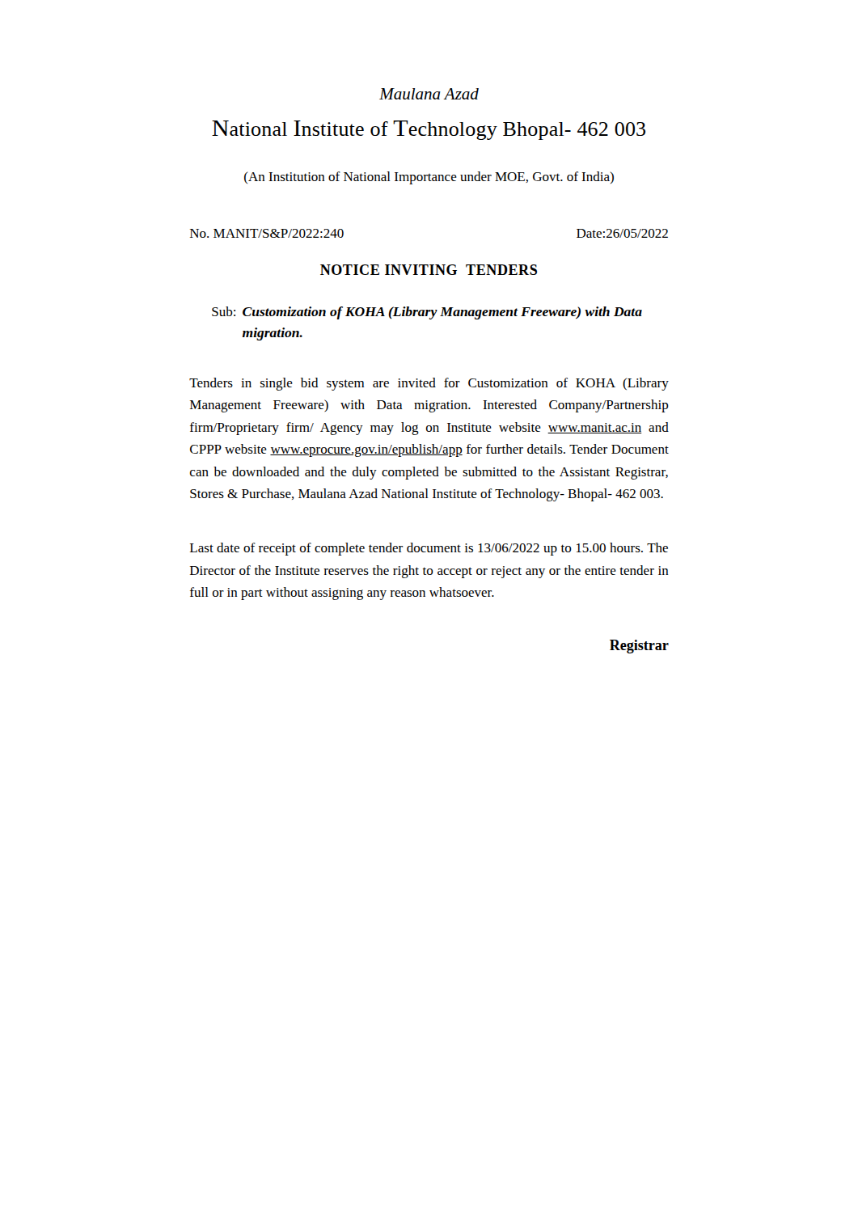Maulana Azad
National Institute of Technology Bhopal- 462 003
(An Institution of National Importance under MOE, Govt. of India)
No. MANIT/S&P/2022:240 Date:26/05/2022
NOTICE INVITING TENDERS
Sub: Customization of KOHA (Library Management Freeware) with Data migration.
Tenders in single bid system are invited for Customization of KOHA (Library Management Freeware) with Data migration. Interested Company/Partnership firm/Proprietary firm/ Agency may log on Institute website www.manit.ac.in and CPPP website www.eprocure.gov.in/epublish/app for further details. Tender Document can be downloaded and the duly completed be submitted to the Assistant Registrar, Stores & Purchase, Maulana Azad National Institute of Technology- Bhopal- 462 003.
Last date of receipt of complete tender document is 13/06/2022 up to 15.00 hours. The Director of the Institute reserves the right to accept or reject any or the entire tender in full or in part without assigning any reason whatsoever.
Registrar